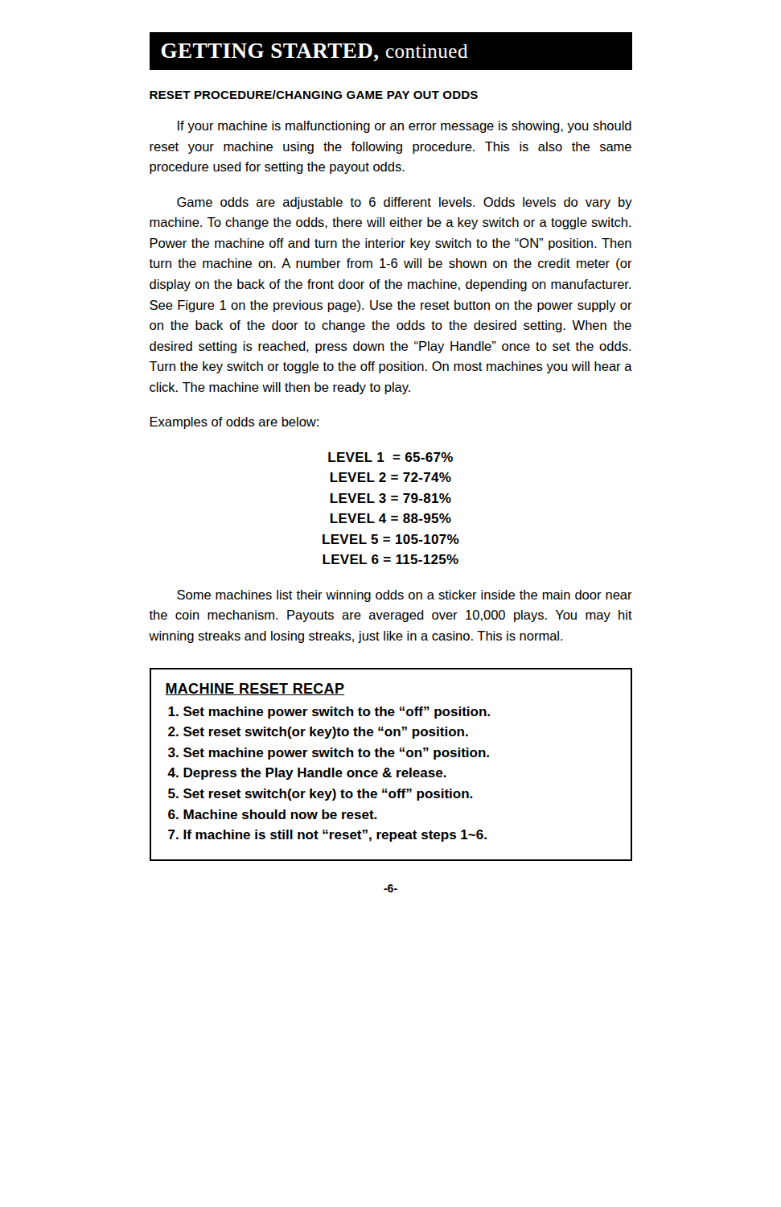GETTING STARTED, continued
RESET PROCEDURE/CHANGING GAME PAY OUT ODDS
If your machine is malfunctioning or an error message is showing, you should reset your machine using the following procedure. This is also the same procedure used for setting the payout odds.
Game odds are adjustable to 6 different levels. Odds levels do vary by machine. To change the odds, there will either be a key switch or a toggle switch. Power the machine off and turn the interior key switch to the “ON” position. Then turn the machine on. A number from 1-6 will be shown on the credit meter (or display on the back of the front door of the machine, depending on manufacturer. See Figure 1 on the previous page). Use the reset button on the power supply or on the back of the door to change the odds to the desired setting. When the desired setting is reached, press down the “Play Handle” once to set the odds. Turn the key switch or toggle to the off position. On most machines you will hear a click. The machine will then be ready to play.
Examples of odds are below:
LEVEL 1 = 65-67%
LEVEL 2 = 72-74%
LEVEL 3 = 79-81%
LEVEL 4 = 88-95%
LEVEL 5 = 105-107%
LEVEL 6 = 115-125%
Some machines list their winning odds on a sticker inside the main door near the coin mechanism. Payouts are averaged over 10,000 plays. You may hit winning streaks and losing streaks, just like in a casino. This is normal.
MACHINE RESET RECAP
Set machine power switch to the “off” position.
Set reset switch(or key)to the “on” position.
Set machine power switch to the “on” position.
Depress the Play Handle once & release.
Set reset switch(or key) to the “off” position.
Machine should now be reset.
If machine is still not “reset”, repeat steps 1~6.
-6-